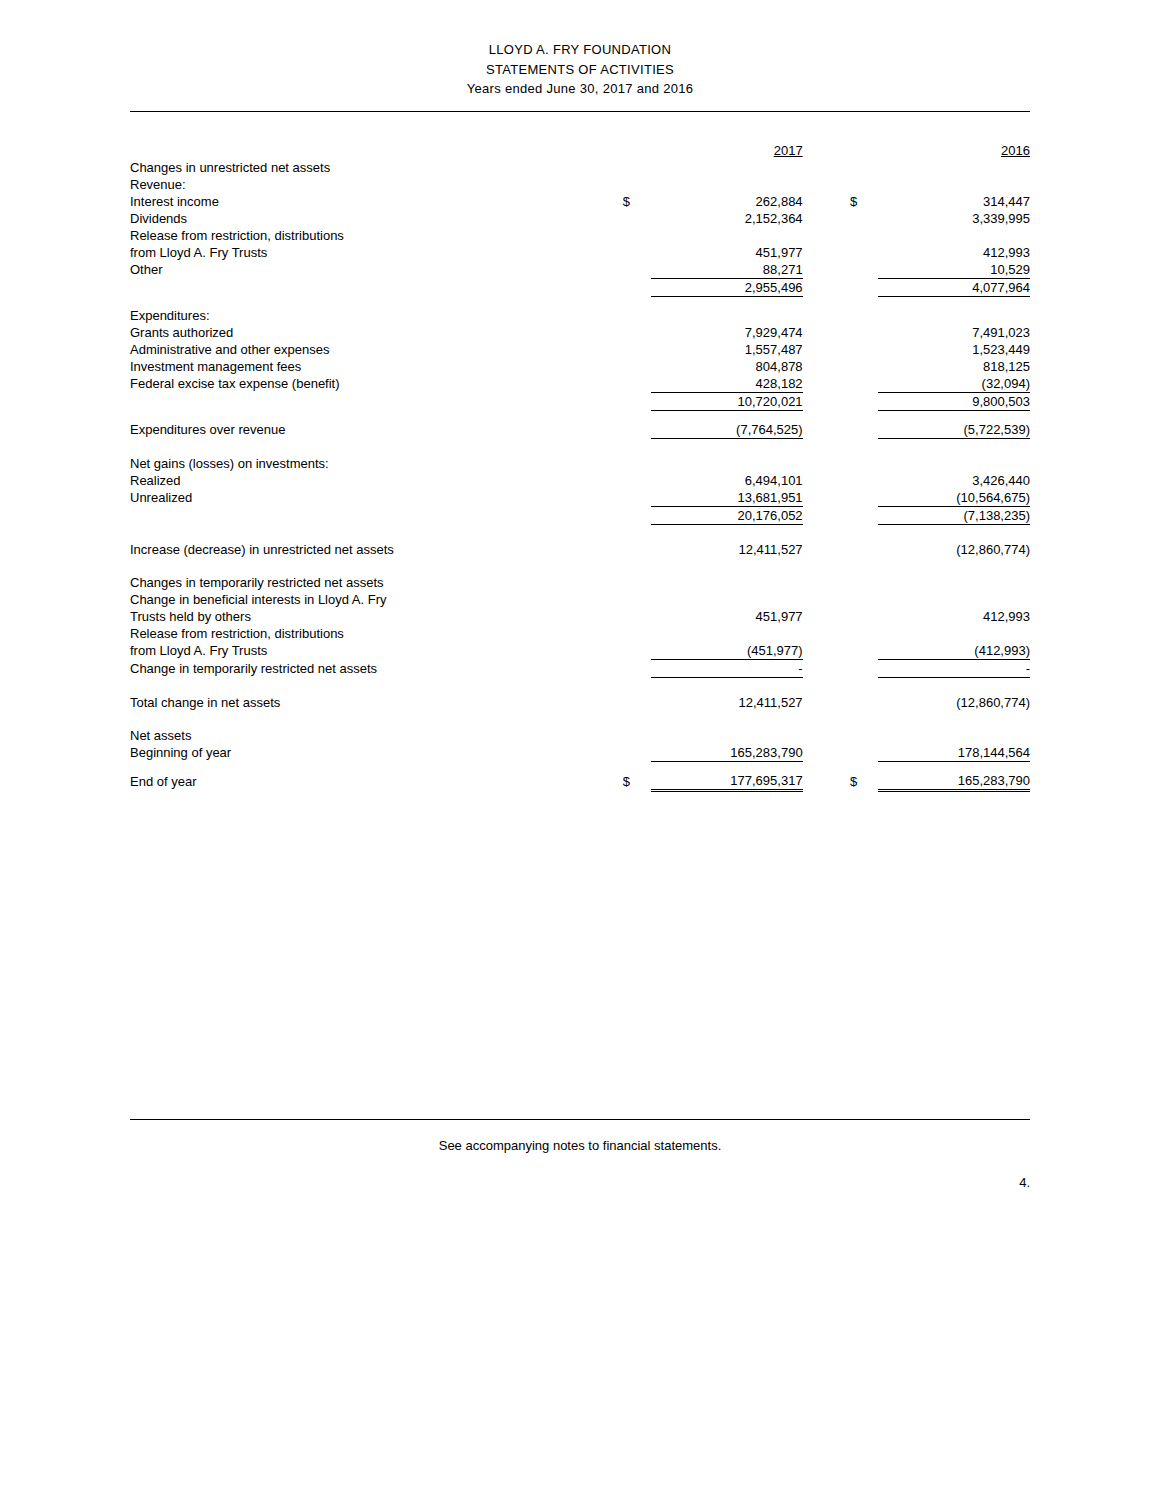LLOYD A. FRY FOUNDATION
STATEMENTS OF ACTIVITIES
Years ended June 30, 2017 and 2016
| | | 2017 | | | 2016 |
| Changes in unrestricted net assets | | | | | |
| Revenue: | | | | | |
| Interest income | $ | 262,884 | | $ | 314,447 |
| Dividends | | 2,152,364 | | | 3,339,995 |
| Release from restriction, distributions | | | | | |
| from Lloyd A. Fry Trusts | | 451,977 | | | 412,993 |
| Other | | 88,271 | | | 10,529 |
| | | 2,955,496 | | | 4,077,964 |
| Expenditures: | | | | | |
| Grants authorized | | 7,929,474 | | | 7,491,023 |
| Administrative and other expenses | | 1,557,487 | | | 1,523,449 |
| Investment management fees | | 804,878 | | | 818,125 |
| Federal excise tax expense (benefit) | | 428,182 | | | (32,094) |
| | | 10,720,021 | | | 9,800,503 |
| Expenditures over revenue | | (7,764,525) | | | (5,722,539) |
| Net gains (losses) on investments: | | | | | |
| Realized | | 6,494,101 | | | 3,426,440 |
| Unrealized | | 13,681,951 | | | (10,564,675) |
| | | 20,176,052 | | | (7,138,235) |
| Increase (decrease) in unrestricted net assets | | 12,411,527 | | | (12,860,774) |
| Changes in temporarily restricted net assets | | | | | |
| Change in beneficial interests in Lloyd A. Fry | | | | | |
| Trusts held by others | | 451,977 | | | 412,993 |
| Release from restriction, distributions | | | | | |
| from Lloyd A. Fry Trusts | | (451,977) | | | (412,993) |
| Change in temporarily restricted net assets | | - | | | - |
| Total change in net assets | | 12,411,527 | | | (12,860,774) |
| Net assets | | | | | |
| Beginning of year | | 165,283,790 | | | 178,144,564 |
| End of year | $ | 177,695,317 | | $ | 165,283,790 |
See accompanying notes to financial statements.
4.